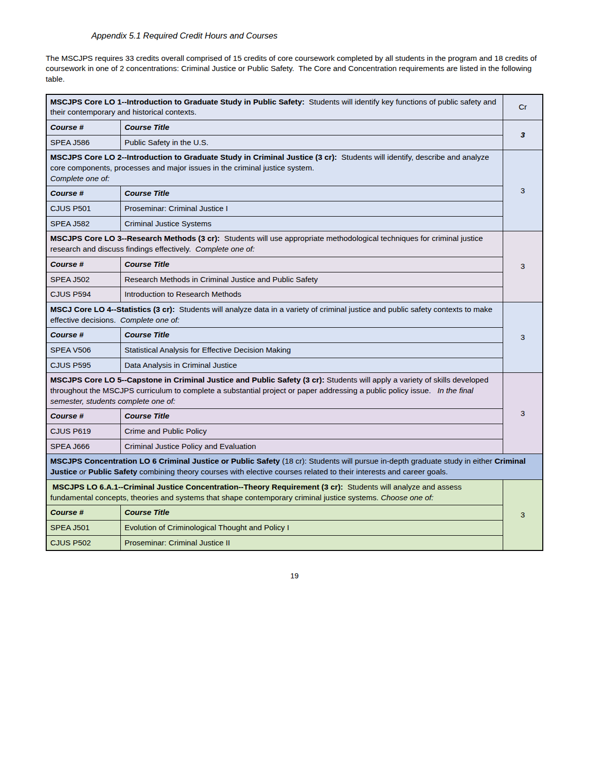Appendix 5.1 Required Credit Hours and Courses
The MSCJPS requires 33 credits overall comprised of 15 credits of core coursework completed by all students in the program and 18 credits of coursework in one of 2 concentrations: Criminal Justice or Public Safety. The Core and Concentration requirements are listed in the following table.
| MSCJPS Core LO 1--Introduction to Graduate Study in Public Safety: Students will identify key functions of public safety and their contemporary and historical contexts. | Cr |
| Course # | Course Title | 3 |
| SPEA J586 | Public Safety in the U.S. |
| MSCJPS Core LO 2--Introduction to Graduate Study in Criminal Justice (3 cr): Students will identify, describe and analyze core components, processes and major issues in the criminal justice system. Complete one of: | 3 |
| Course # | Course Title |
| CJUS P501 | Proseminar: Criminal Justice I |
| SPEA J582 | Criminal Justice Systems |
| MSCJPS Core LO 3--Research Methods (3 cr): Students will use appropriate methodological techniques for criminal justice research and discuss findings effectively. Complete one of: | 3 |
| Course # | Course Title |
| SPEA J502 | Research Methods in Criminal Justice and Public Safety |
| CJUS P594 | Introduction to Research Methods |
| MSCJ Core LO 4--Statistics (3 cr): Students will analyze data in a variety of criminal justice and public safety contexts to make effective decisions. Complete one of: | 3 |
| Course # | Course Title |
| SPEA V506 | Statistical Analysis for Effective Decision Making |
| CJUS P595 | Data Analysis in Criminal Justice |
| MSCJPS Core LO 5--Capstone in Criminal Justice and Public Safety (3 cr): Students will apply a variety of skills developed throughout the MSCJPS curriculum to complete a substantial project or paper addressing a public policy issue. In the final semester, students complete one of: | 3 |
| Course # | Course Title |
| CJUS P619 | Crime and Public Policy |
| SPEA J666 | Criminal Justice Policy and Evaluation |
| MSCJPS Concentration LO 6 Criminal Justice or Public Safety (18 cr): Students will pursue in-depth graduate study in either Criminal Justice or Public Safety combining theory courses with elective courses related to their interests and career goals. |
| MSCJPS LO 6.A.1--Criminal Justice Concentration--Theory Requirement (3 cr): Students will analyze and assess fundamental concepts, theories and systems that shape contemporary criminal justice systems. Choose one of: | 3 |
| Course # | Course Title |
| SPEA J501 | Evolution of Criminological Thought and Policy I |
| CJUS P502 | Proseminar: Criminal Justice II |
19